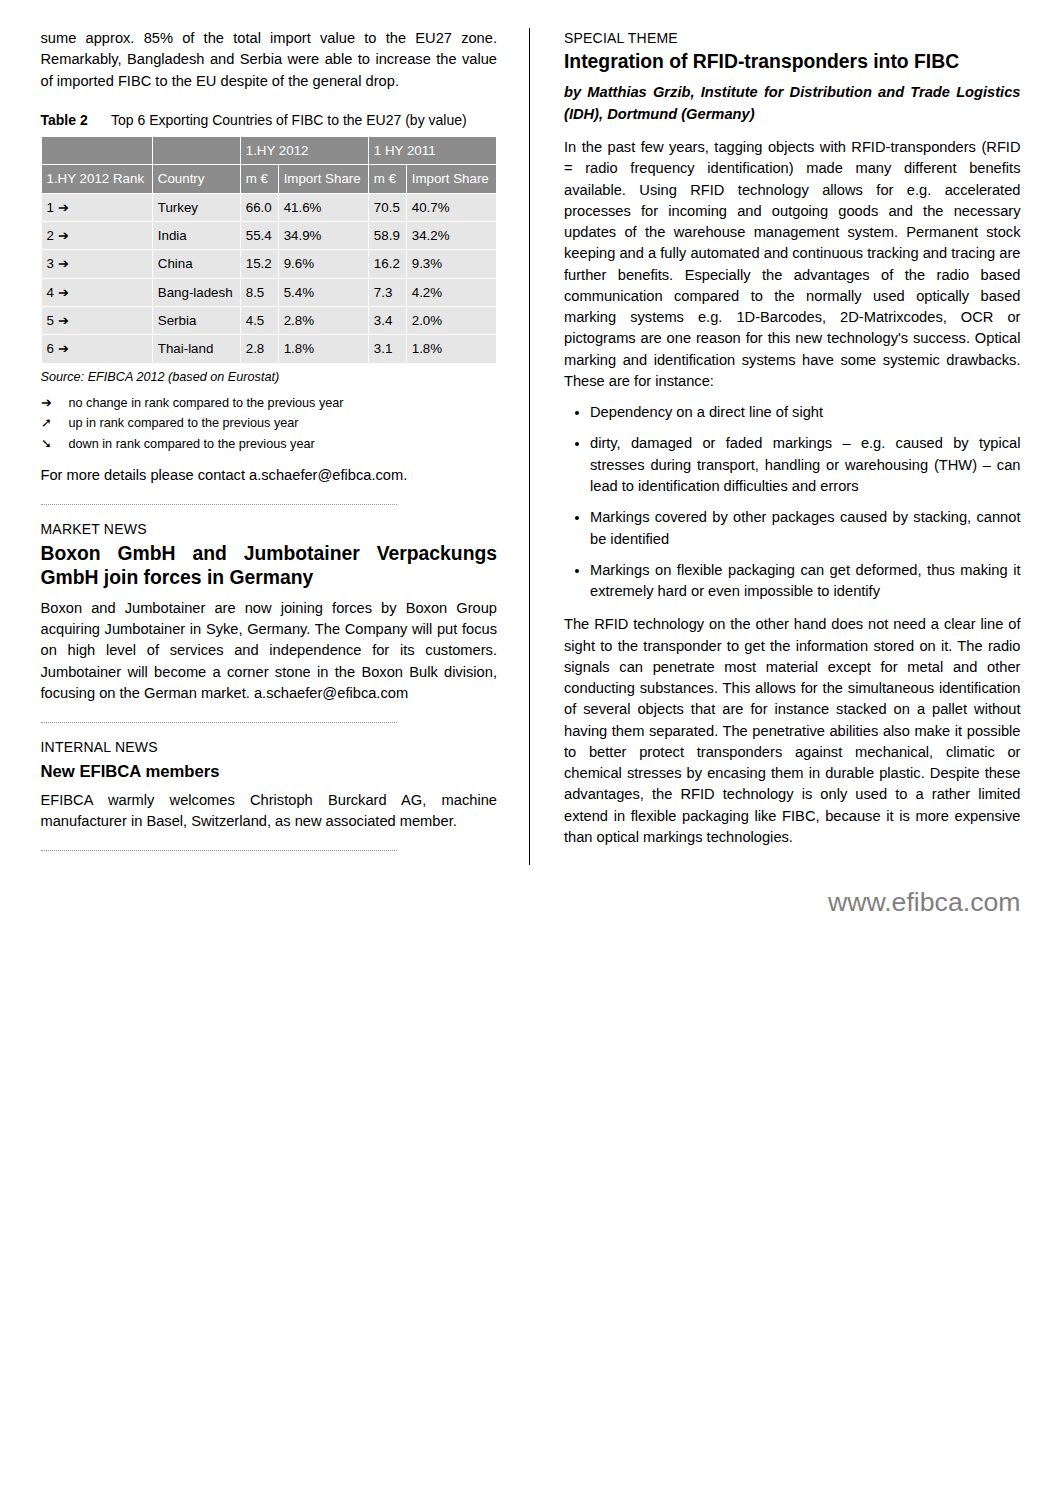sume approx. 85% of the total import value to the EU27 zone. Remarkably, Bangladesh and Serbia were able to increase the value of imported FIBC to the EU despite of the general drop.
Table 2 Top 6 Exporting Countries of FIBC to the EU27 (by value)
| | | 1.HY 2012 | 1 HY 2011 |
| --- | --- | --- | --- |
| 1.HY 2012 Rank | Country | m € | Import Share | m € | Import Share |
| 1 ➔ | Turkey | 66.0 | 41.6% | 70.5 | 40.7% |
| 2 ➔ | India | 55.4 | 34.9% | 58.9 | 34.2% |
| 3 ➔ | China | 15.2 | 9.6% | 16.2 | 9.3% |
| 4 ➔ | Bang-ladesh | 8.5 | 5.4% | 7.3 | 4.2% |
| 5 ➔ | Serbia | 4.5 | 2.8% | 3.4 | 2.0% |
| 6 ➔ | Thai-land | 2.8 | 1.8% | 3.1 | 1.8% |
Source: EFIBCA 2012 (based on Eurostat)
➔no change in rank compared to the previous year
➚up in rank compared to the previous year
➘down in rank compared to the previous year
For more details please contact a.schaefer@efibca.com.
MARKET NEWS
Boxon GmbH and Jumbotainer Verpackungs GmbH join forces in Germany
Boxon and Jumbotainer are now joining forces by Boxon Group acquiring Jumbotainer in Syke, Germany. The Company will put focus on high level of services and independence for its customers. Jumbotainer will become a corner stone in the Boxon Bulk division, focusing on the German market. a.schaefer@efibca.com
INTERNAL NEWS
New EFIBCA members
EFIBCA warmly welcomes Christoph Burckard AG, machine manufacturer in Basel, Switzerland, as new associated member.
SPECIAL THEME
Integration of RFID-transponders into FIBC
by Matthias Grzib, Institute for Distribution and Trade Logistics (IDH), Dortmund (Germany)
In the past few years, tagging objects with RFID-transponders (RFID = radio frequency identification) made many different benefits available. Using RFID technology allows for e.g. accelerated processes for incoming and outgoing goods and the necessary updates of the warehouse management system. Permanent stock keeping and a fully automated and continuous tracking and tracing are further benefits. Especially the advantages of the radio based communication compared to the normally used optically based marking systems e.g. 1D-Barcodes, 2D-Matrixcodes, OCR or pictograms are one reason for this new technology's success. Optical marking and identification systems have some systemic drawbacks. These are for instance:
Dependency on a direct line of sight
dirty, damaged or faded markings – e.g. caused by typical stresses during transport, handling or warehousing (THW) – can lead to identification difficulties and errors
Markings covered by other packages caused by stacking, cannot be identified
Markings on flexible packaging can get deformed, thus making it extremely hard or even impossible to identify
The RFID technology on the other hand does not need a clear line of sight to the transponder to get the information stored on it. The radio signals can penetrate most material except for metal and other conducting substances. This allows for the simultaneous identification of several objects that are for instance stacked on a pallet without having them separated. The penetrative abilities also make it possible to better protect transponders against mechanical, climatic or chemical stresses by encasing them in durable plastic. Despite these advantages, the RFID technology is only used to a rather limited extend in flexible packaging like FIBC, because it is more expensive than optical markings technologies.
www.efibca.com